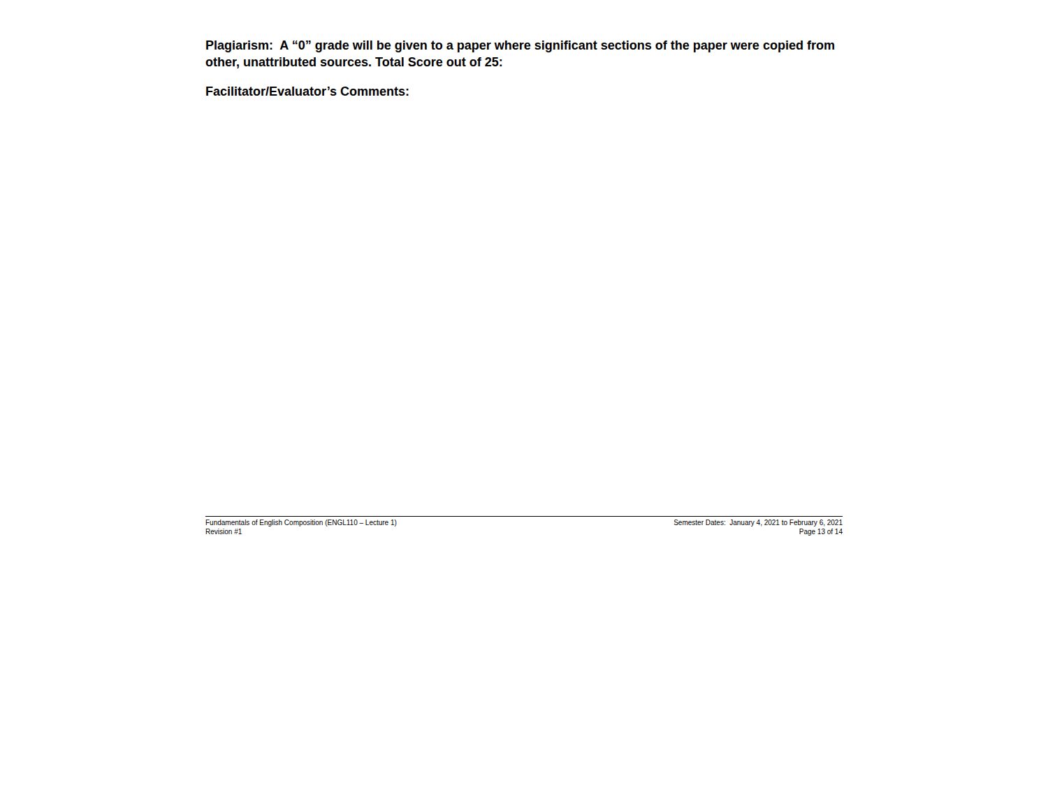Plagiarism: A “0” grade will be given to a paper where significant sections of the paper were copied from other, unattributed sources. Total Score out of 25:
Facilitator/Evaluator’s Comments:
Fundamentals of English Composition (ENGL110 – Lecture 1)
Revision #1
Semester Dates: January 4, 2021 to February 6, 2021
Page 13 of 14